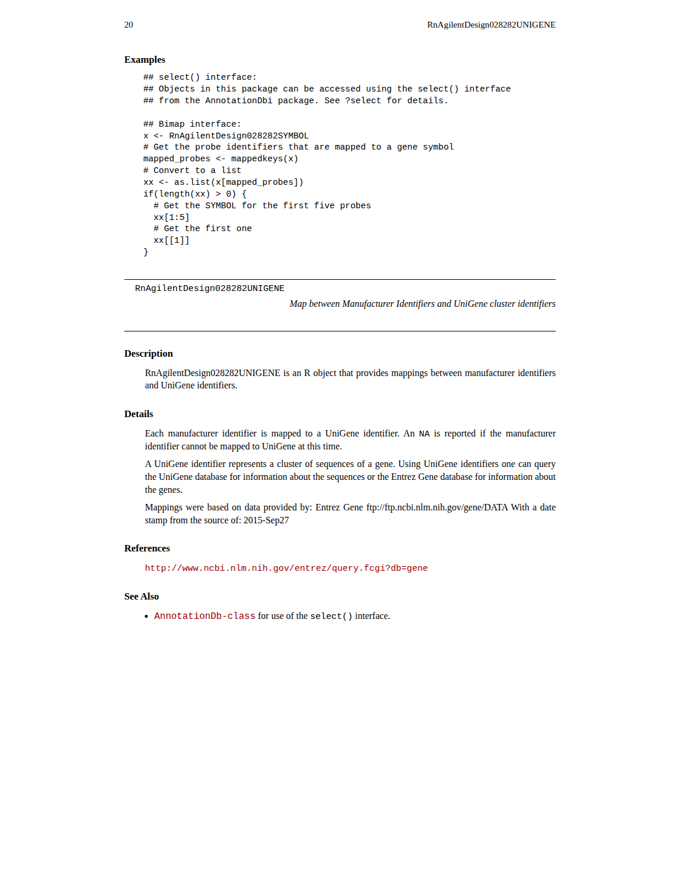20 RnAgilentDesign028282UNIGENE
Examples
## select() interface:
## Objects in this package can be accessed using the select() interface
## from the AnnotationDbi package. See ?select for details.

## Bimap interface:
x <- RnAgilentDesign028282SYMBOL
# Get the probe identifiers that are mapped to a gene symbol
mapped_probes <- mappedkeys(x)
# Convert to a list
xx <- as.list(x[mapped_probes])
if(length(xx) > 0) {
  # Get the SYMBOL for the first five probes
  xx[1:5]
  # Get the first one
  xx[[1]]
}
RnAgilentDesign028282UNIGENE
Map between Manufacturer Identifiers and UniGene cluster identifiers
Description
RnAgilentDesign028282UNIGENE is an R object that provides mappings between manufacturer identifiers and UniGene identifiers.
Details
Each manufacturer identifier is mapped to a UniGene identifier. An NA is reported if the manufacturer identifier cannot be mapped to UniGene at this time.
A UniGene identifier represents a cluster of sequences of a gene. Using UniGene identifiers one can query the UniGene database for information about the sequences or the Entrez Gene database for information about the genes.
Mappings were based on data provided by: Entrez Gene ftp://ftp.ncbi.nlm.nih.gov/gene/DATA With a date stamp from the source of: 2015-Sep27
References
http://www.ncbi.nlm.nih.gov/entrez/query.fcgi?db=gene
See Also
AnnotationDb-class for use of the select() interface.